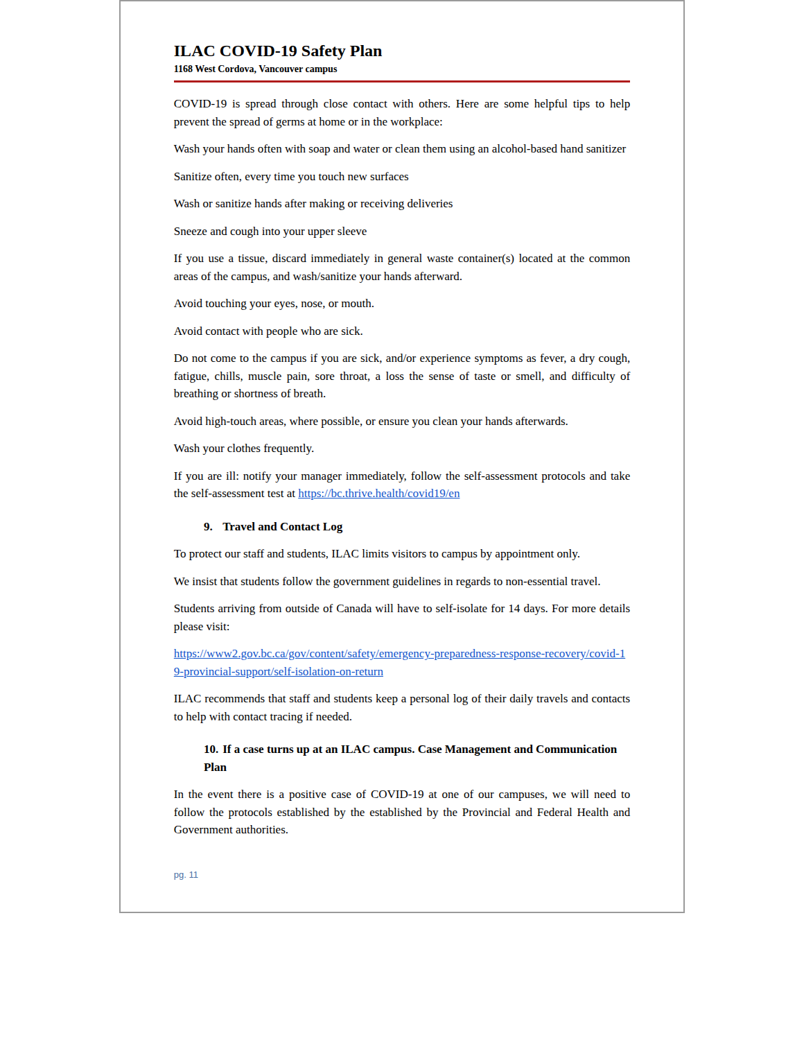ILAC COVID-19 Safety Plan
1168 West Cordova, Vancouver campus
COVID-19 is spread through close contact with others. Here are some helpful tips to help prevent the spread of germs at home or in the workplace:
Wash your hands often with soap and water or clean them using an alcohol-based hand sanitizer
Sanitize often, every time you touch new surfaces
Wash or sanitize hands after making or receiving deliveries
Sneeze and cough into your upper sleeve
If you use a tissue, discard immediately in general waste container(s) located at the common areas of the campus, and wash/sanitize your hands afterward.
Avoid touching your eyes, nose, or mouth.
Avoid contact with people who are sick.
Do not come to the campus if you are sick, and/or experience symptoms as fever, a dry cough, fatigue, chills, muscle pain, sore throat, a loss the sense of taste or smell, and difficulty of breathing or shortness of breath.
Avoid high-touch areas, where possible, or ensure you clean your hands afterwards.
Wash your clothes frequently.
If you are ill: notify your manager immediately, follow the self-assessment protocols and take the self-assessment test at https://bc.thrive.health/covid19/en
9. Travel and Contact Log
To protect our staff and students, ILAC limits visitors to campus by appointment only.
We insist that students follow the government guidelines in regards to non-essential travel.
Students arriving from outside of Canada will have to self-isolate for 14 days. For more details please visit:
https://www2.gov.bc.ca/gov/content/safety/emergency-preparedness-response-recovery/covid-19-provincial-support/self-isolation-on-return
ILAC recommends that staff and students keep a personal log of their daily travels and contacts to help with contact tracing if needed.
10. If a case turns up at an ILAC campus. Case Management and Communication Plan
In the event there is a positive case of COVID-19 at one of our campuses, we will need to follow the protocols established by the established by the Provincial and Federal Health and Government authorities.
pg. 11